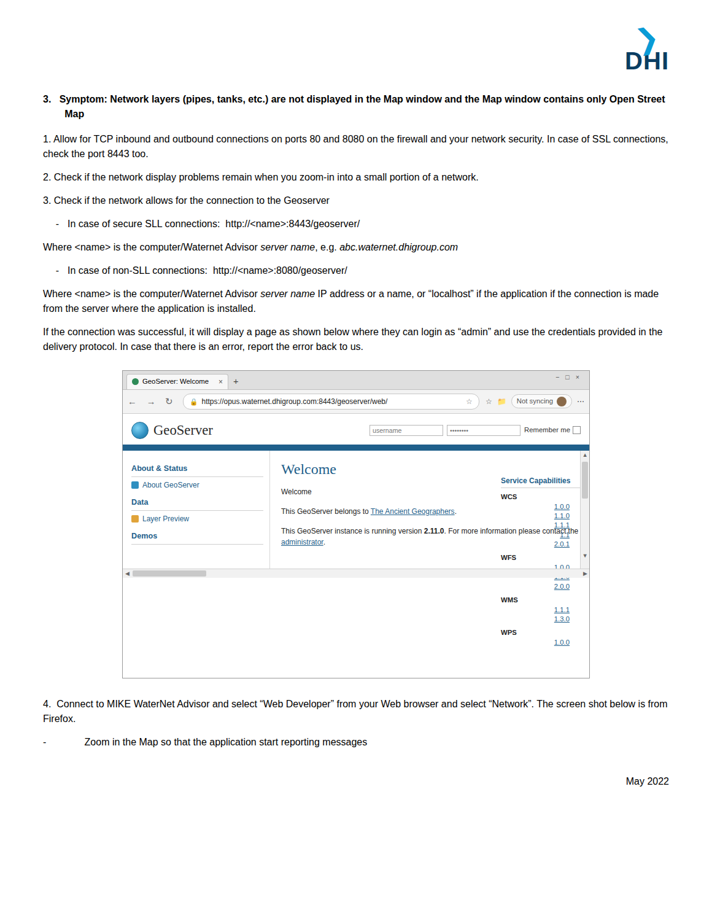❯ DHI
3. Symptom: Network layers (pipes, tanks, etc.) are not displayed in the Map window and the Map window contains only Open Street Map
1. Allow for TCP inbound and outbound connections on ports 80 and 8080 on the firewall and your network security. In case of SSL connections, check the port 8443 too.
2. Check if the network display problems remain when you zoom-in into a small portion of a network.
3. Check if the network allows for the connection to the Geoserver
In case of secure SLL connections: http://<name>:8443/geoserver/
Where <name> is the computer/Waternet Advisor server name, e.g. abc.waternet.dhigroup.com
In case of non-SLL connections: http://<name>:8080/geoserver/
Where <name> is the computer/Waternet Advisor server name IP address or a name, or “localhost” if the application if the connection is made from the server where the application is installed.
If the connection was successful, it will display a page as shown below where they can login as “admin” and use the credentials provided in the delivery protocol. In case that there is an error, report the error back to us.
GeoServer: Welcome ×
+
−□×
← → ↻
🔒 https://opus.waternet.dhigroup.com:8443/geoserver/web/ ☆
☆ 📁 Not syncing ⋯
GeoServer
Remember me
About & Status
About GeoServer
Data
Layer Preview
Demos
Welcome
Welcome
This GeoServer belongs to The Ancient Geographers.
This GeoServer instance is running version 2.11.0. For more information please contact the administrator.
Service Capabilities
WCS
1.0.0
1.1.0
1.1.1
1.1
2.0.1
WFS
1.0.0
1.1.0
2.0.0
WMS
1.1.1
1.3.0
WPS
1.0.0
▲
▼
◀
▶
4. Connect to MIKE WaterNet Advisor and select “Web Developer” from your Web browser and select “Network”. The screen shot below is from Firefox.
- Zoom in the Map so that the application start reporting messages
May 2022